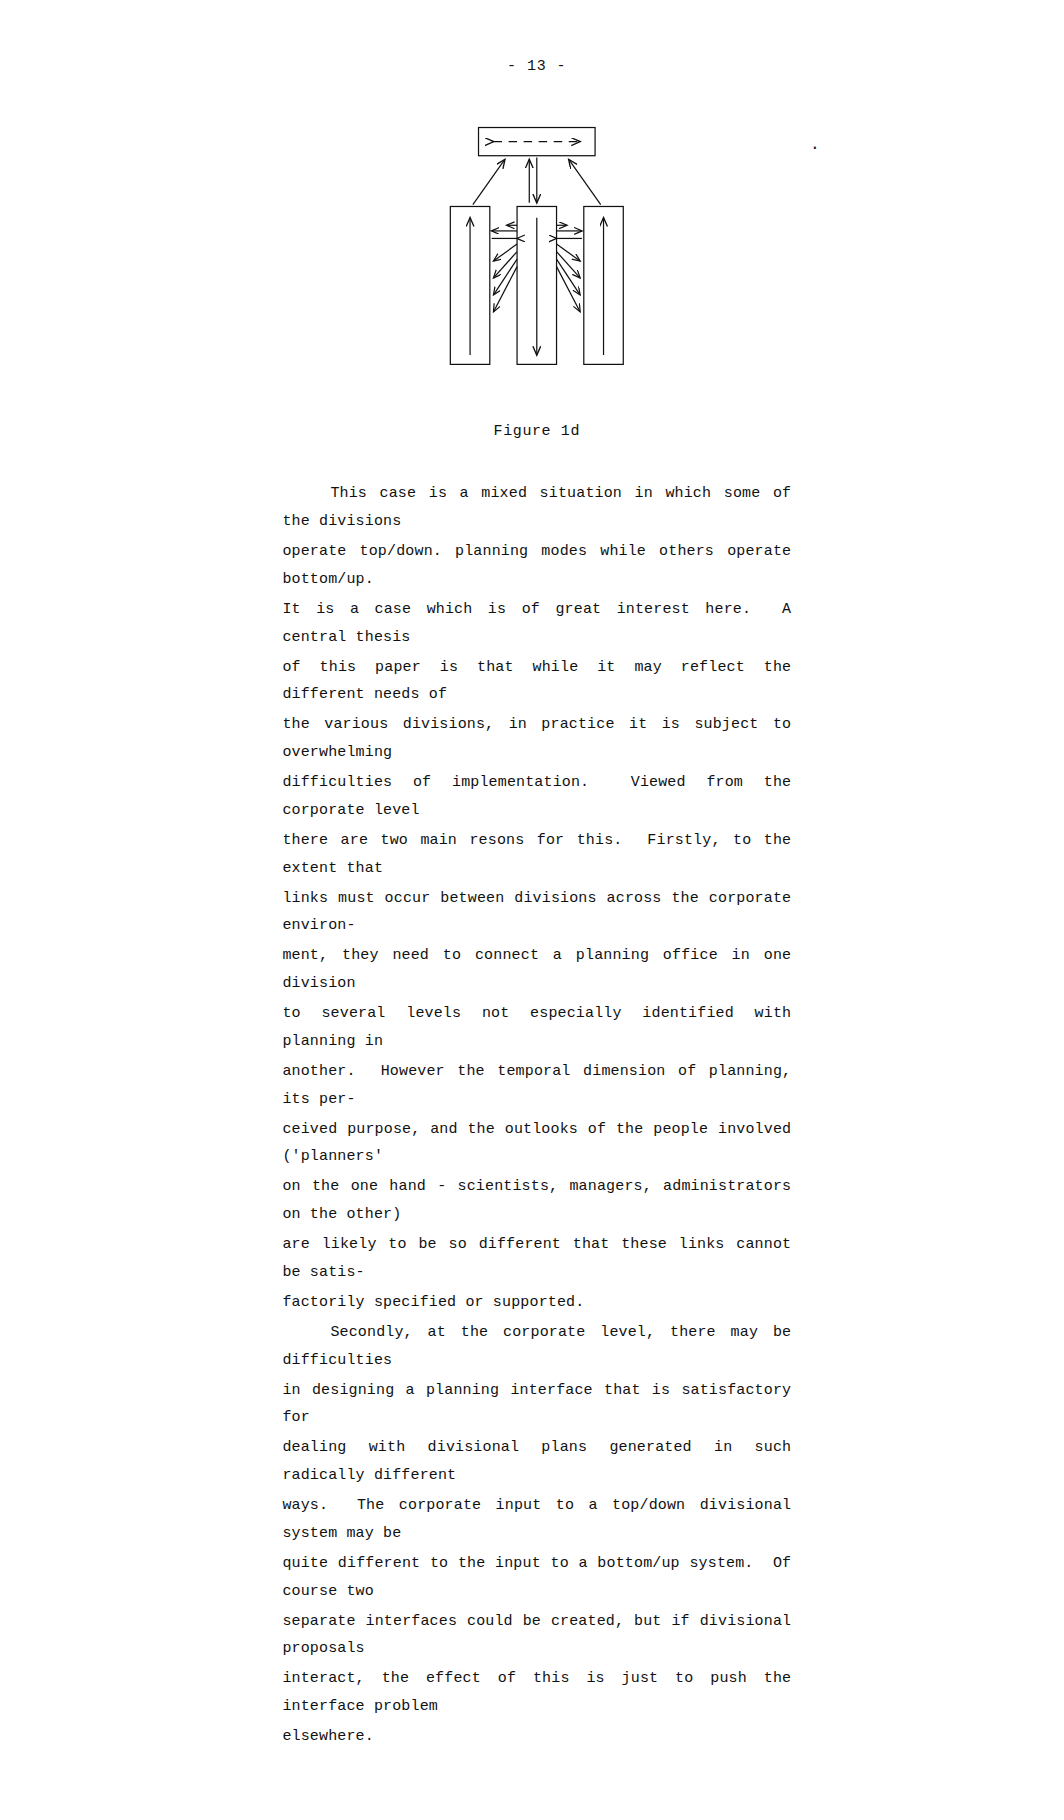·
- 13 -
Figure 1d
This case is a mixed situation in which some of the divisions
operate top/down. planning modes while others operate bottom/up.
It is a case which is of great interest here. A central thesis
of this paper is that while it may reflect the different needs of
the various divisions, in practice it is subject to overwhelming
difficulties of implementation. Viewed from the corporate level
there are two main resons for this. Firstly, to the extent that
links must occur between divisions across the corporate environ-
ment, they need to connect a planning office in one division
to several levels not especially identified with planning in
another. However the temporal dimension of planning, its per-
ceived purpose, and the outlooks of the people involved ('planners'
on the one hand - scientists, managers, administrators on the other)
are likely to be so different that these links cannot be satis-
factorily specified or supported.
Secondly, at the corporate level, there may be difficulties
in designing a planning interface that is satisfactory for
dealing with divisional plans generated in such radically different
ways. The corporate input to a top/down divisional system may be
quite different to the input to a bottom/up system. Of course two
separate interfaces could be created, but if divisional proposals
interact, the effect of this is just to push the interface problem
elsewhere.